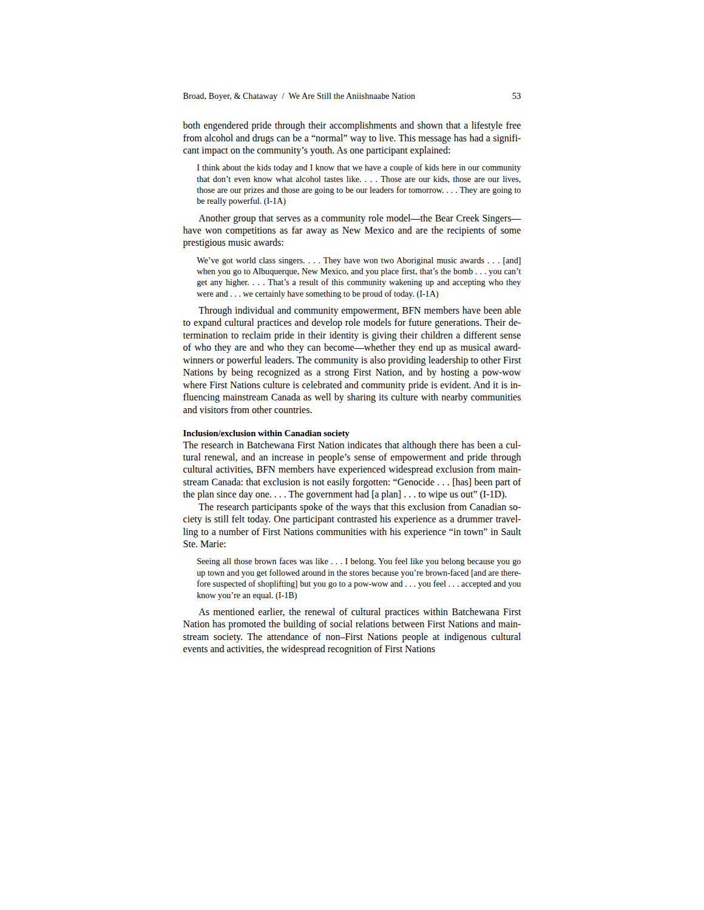Broad, Boyer, & Chataway / We Are Still the Aniishnaabe Nation 53
both engendered pride through their accomplishments and shown that a lifestyle free from alcohol and drugs can be a “normal” way to live. This message has had a significant impact on the community’s youth. As one participant explained:
I think about the kids today and I know that we have a couple of kids here in our community that don’t even know what alcohol tastes like. . . . Those are our kids, those are our lives, those are our prizes and those are going to be our leaders for tomorrow. . . . They are going to be really powerful. (I-1A)
Another group that serves as a community role model—the Bear Creek Singers—have won competitions as far away as New Mexico and are the recipients of some prestigious music awards:
We’ve got world class singers. . . . They have won two Aboriginal music awards . . . [and] when you go to Albuquerque, New Mexico, and you place first, that’s the bomb . . . you can’t get any higher. . . . That’s a result of this community wakening up and accepting who they were and . . . we certainly have something to be proud of today. (I-1A)
Through individual and community empowerment, BFN members have been able to expand cultural practices and develop role models for future generations. Their determination to reclaim pride in their identity is giving their children a different sense of who they are and who they can become—whether they end up as musical award-winners or powerful leaders. The community is also providing leadership to other First Nations by being recognized as a strong First Nation, and by hosting a pow-wow where First Nations culture is celebrated and community pride is evident. And it is influencing mainstream Canada as well by sharing its culture with nearby communities and visitors from other countries.
Inclusion/exclusion within Canadian society
The research in Batchewana First Nation indicates that although there has been a cultural renewal, and an increase in people’s sense of empowerment and pride through cultural activities, BFN members have experienced widespread exclusion from mainstream Canada: that exclusion is not easily forgotten: “Genocide . . . [has] been part of the plan since day one. . . . The government had [a plan] . . . to wipe us out” (I-1D).
The research participants spoke of the ways that this exclusion from Canadian society is still felt today. One participant contrasted his experience as a drummer travelling to a number of First Nations communities with his experience “in town” in Sault Ste. Marie:
Seeing all those brown faces was like . . . I belong. You feel like you belong because you go up town and you get followed around in the stores because you’re brown-faced [and are therefore suspected of shoplifting] but you go to a pow-wow and . . . you feel . . . accepted and you know you’re an equal. (I-1B)
As mentioned earlier, the renewal of cultural practices within Batchewana First Nation has promoted the building of social relations between First Nations and mainstream society. The attendance of non–First Nations people at indigenous cultural events and activities, the widespread recognition of First Nations